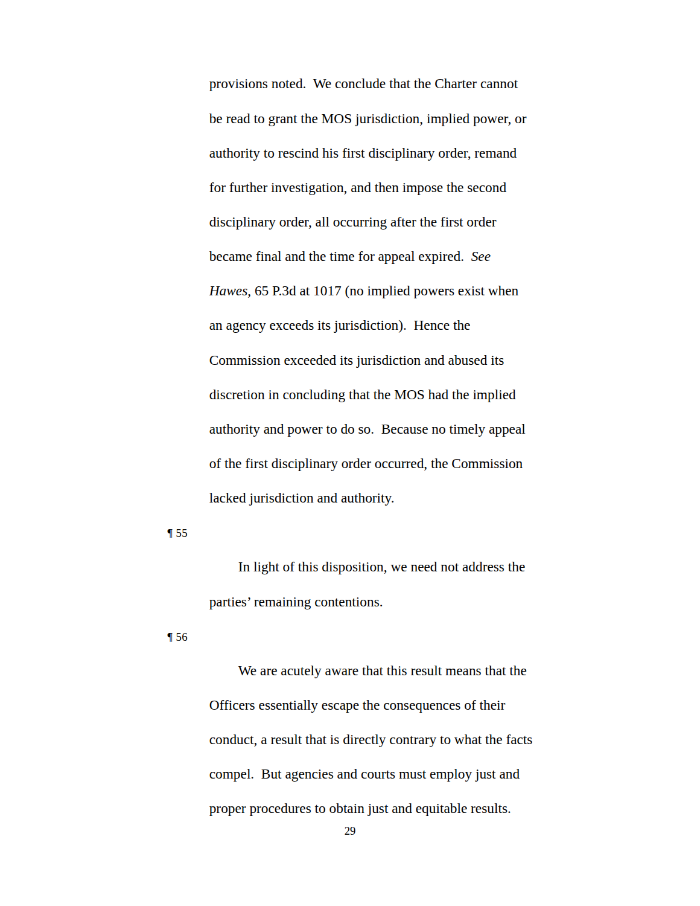provisions noted. We conclude that the Charter cannot be read to grant the MOS jurisdiction, implied power, or authority to rescind his first disciplinary order, remand for further investigation, and then impose the second disciplinary order, all occurring after the first order became final and the time for appeal expired. See Hawes, 65 P.3d at 1017 (no implied powers exist when an agency exceeds its jurisdiction). Hence the Commission exceeded its jurisdiction and abused its discretion in concluding that the MOS had the implied authority and power to do so. Because no timely appeal of the first disciplinary order occurred, the Commission lacked jurisdiction and authority.
¶ 55 In light of this disposition, we need not address the parties’ remaining contentions.
¶ 56 We are acutely aware that this result means that the Officers essentially escape the consequences of their conduct, a result that is directly contrary to what the facts compel. But agencies and courts must employ just and proper procedures to obtain just and equitable results.
29